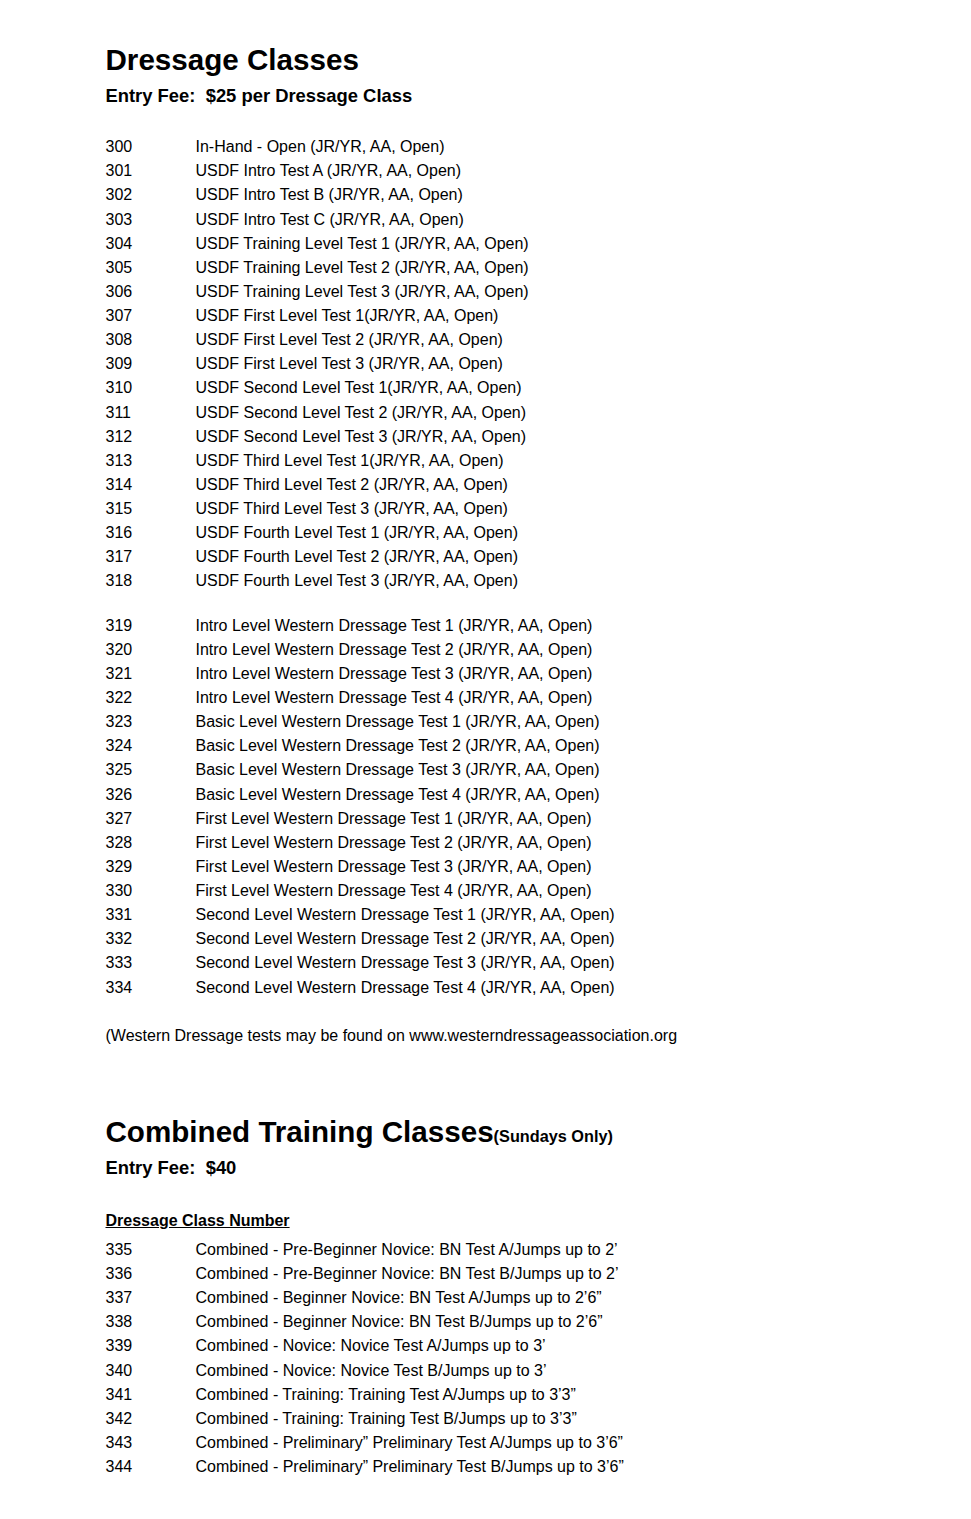Dressage Classes
Entry Fee: $25 per Dressage Class
| 300 | In-Hand - Open (JR/YR, AA, Open) |
| 301 | USDF Intro Test A (JR/YR, AA, Open) |
| 302 | USDF Intro Test B (JR/YR, AA, Open) |
| 303 | USDF Intro Test C (JR/YR, AA, Open) |
| 304 | USDF Training Level Test 1 (JR/YR, AA, Open) |
| 305 | USDF Training Level Test 2 (JR/YR, AA, Open) |
| 306 | USDF Training Level Test 3 (JR/YR, AA, Open) |
| 307 | USDF First Level Test 1(JR/YR, AA, Open) |
| 308 | USDF First Level Test 2 (JR/YR, AA, Open) |
| 309 | USDF First Level Test 3 (JR/YR, AA, Open) |
| 310 | USDF Second Level Test 1(JR/YR, AA, Open) |
| 311 | USDF Second Level Test 2 (JR/YR, AA, Open) |
| 312 | USDF Second Level Test 3 (JR/YR, AA, Open) |
| 313 | USDF Third Level Test 1(JR/YR, AA, Open) |
| 314 | USDF Third Level Test 2 (JR/YR, AA, Open) |
| 315 | USDF Third Level Test 3 (JR/YR, AA, Open) |
| 316 | USDF Fourth Level Test 1 (JR/YR, AA, Open) |
| 317 | USDF Fourth Level Test 2 (JR/YR, AA, Open) |
| 318 | USDF Fourth Level Test 3 (JR/YR, AA, Open) |
| 319 | Intro Level Western Dressage Test 1 (JR/YR, AA, Open) |
| 320 | Intro Level Western Dressage Test 2 (JR/YR, AA, Open) |
| 321 | Intro Level Western Dressage Test 3 (JR/YR, AA, Open) |
| 322 | Intro Level Western Dressage Test 4 (JR/YR, AA, Open) |
| 323 | Basic Level Western Dressage Test 1 (JR/YR, AA, Open) |
| 324 | Basic Level Western Dressage Test 2 (JR/YR, AA, Open) |
| 325 | Basic Level Western Dressage Test 3 (JR/YR, AA, Open) |
| 326 | Basic Level Western Dressage Test 4 (JR/YR, AA, Open) |
| 327 | First Level Western Dressage Test 1 (JR/YR, AA, Open) |
| 328 | First Level Western Dressage Test 2 (JR/YR, AA, Open) |
| 329 | First Level Western Dressage Test 3 (JR/YR, AA, Open) |
| 330 | First Level Western Dressage Test 4 (JR/YR, AA, Open) |
| 331 | Second Level Western Dressage Test 1 (JR/YR, AA, Open) |
| 332 | Second Level Western Dressage Test 2 (JR/YR, AA, Open) |
| 333 | Second Level Western Dressage Test 3 (JR/YR, AA, Open) |
| 334 | Second Level Western Dressage Test 4 (JR/YR, AA, Open) |
(Western Dressage tests may be found on www.westerndressageassociation.org
Combined Training Classes(Sundays Only)
Entry Fee: $40
Dressage Class Number
| 335 | Combined - Pre-Beginner Novice: BN Test A/Jumps up to 2’ |
| 336 | Combined - Pre-Beginner Novice: BN Test B/Jumps up to 2’ |
| 337 | Combined - Beginner Novice: BN Test A/Jumps up to 2’6” |
| 338 | Combined - Beginner Novice: BN Test B/Jumps up to 2’6” |
| 339 | Combined - Novice: Novice Test A/Jumps up to 3’ |
| 340 | Combined - Novice: Novice Test B/Jumps up to 3’ |
| 341 | Combined - Training: Training Test A/Jumps up to 3’3” |
| 342 | Combined - Training: Training Test B/Jumps up to 3’3” |
| 343 | Combined - Preliminary” Preliminary Test A/Jumps up to 3’6” |
| 344 | Combined - Preliminary” Preliminary Test B/Jumps up to 3’6” |